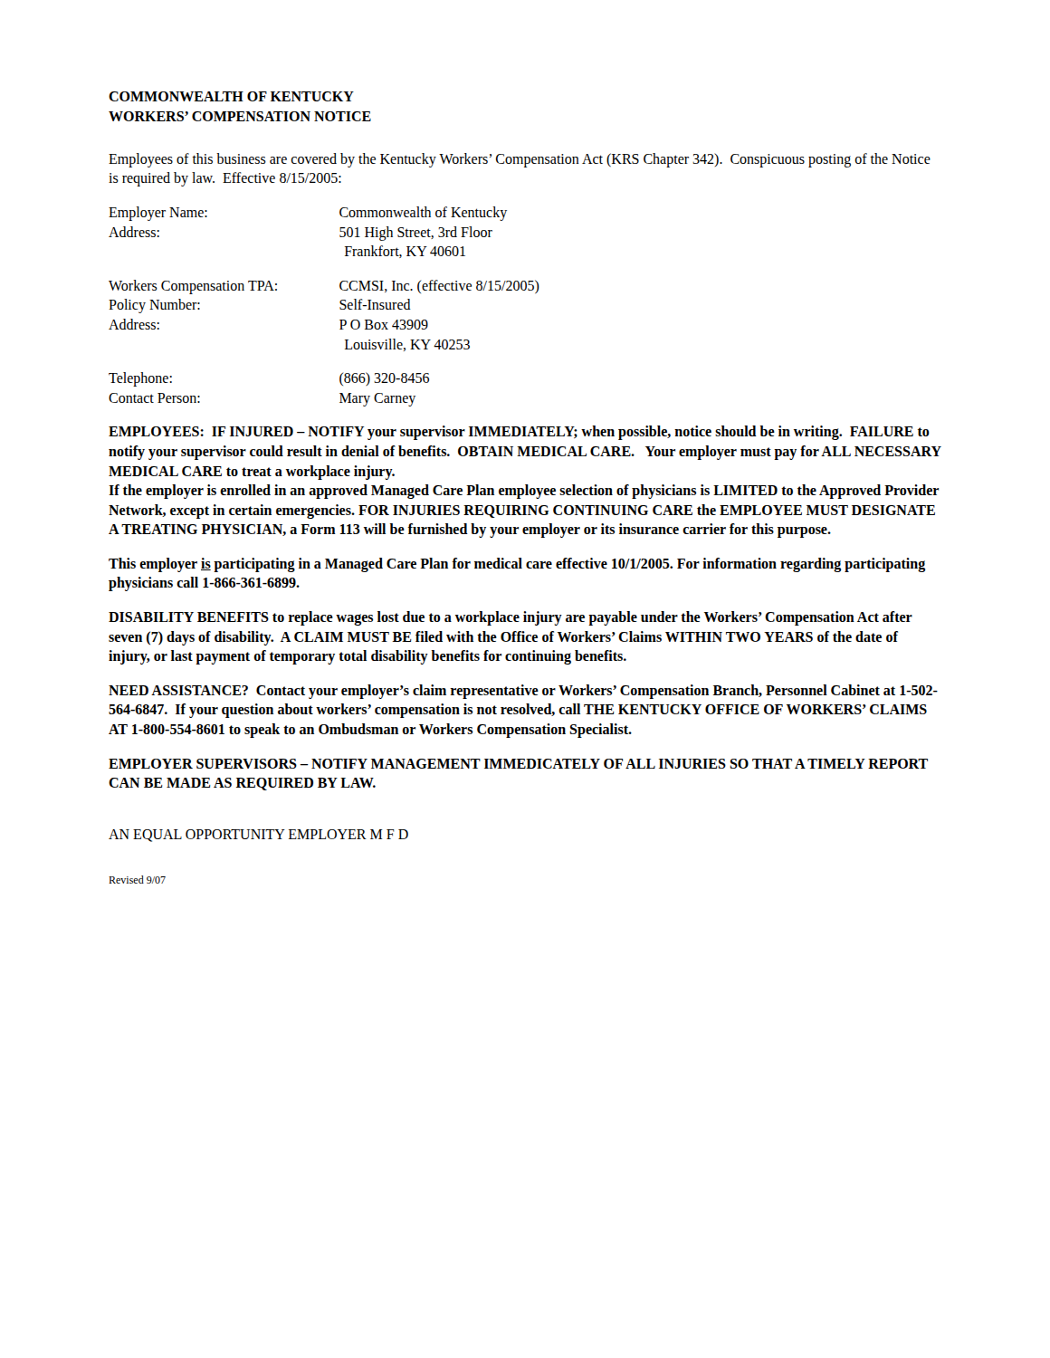COMMONWEALTH OF KENTUCKY
WORKERS’ COMPENSATION NOTICE
Employees of this business are covered by the Kentucky Workers’ Compensation Act (KRS Chapter 342). Conspicuous posting of the Notice is required by law. Effective 8/15/2005:
| Employer Name: | Commonwealth of Kentucky |
| Address: | 501 High Street, 3rd Floor |
| | Frankfort, KY 40601 |
| Workers Compensation TPA: | CCMSI, Inc. (effective 8/15/2005) |
| Policy Number: | Self-Insured |
| Address: | P O Box 43909 |
| | Louisville, KY 40253 |
| Telephone: | (866) 320-8456 |
| Contact Person: | Mary Carney |
EMPLOYEES: IF INJURED – NOTIFY your supervisor IMMEDIATELY; when possible, notice should be in writing. FAILURE to notify your supervisor could result in denial of benefits. OBTAIN MEDICAL CARE. Your employer must pay for ALL NECESSARY MEDICAL CARE to treat a workplace injury.
If the employer is enrolled in an approved Managed Care Plan employee selection of physicians is LIMITED to the Approved Provider Network, except in certain emergencies. FOR INJURIES REQUIRING CONTINUING CARE the EMPLOYEE MUST DESIGNATE A TREATING PHYSICIAN, a Form 113 will be furnished by your employer or its insurance carrier for this purpose.
This employer is participating in a Managed Care Plan for medical care effective 10/1/2005. For information regarding participating physicians call 1-866-361-6899.
DISABILITY BENEFITS to replace wages lost due to a workplace injury are payable under the Workers’ Compensation Act after seven (7) days of disability. A CLAIM MUST BE filed with the Office of Workers’ Claims WITHIN TWO YEARS of the date of injury, or last payment of temporary total disability benefits for continuing benefits.
NEED ASSISTANCE? Contact your employer’s claim representative or Workers’ Compensation Branch, Personnel Cabinet at 1-502-564-6847. If your question about workers’ compensation is not resolved, call THE KENTUCKY OFFICE OF WORKERS’ CLAIMS AT 1-800-554-8601 to speak to an Ombudsman or Workers Compensation Specialist.
EMPLOYER SUPERVISORS – NOTIFY MANAGEMENT IMMEDICATELY OF ALL INJURIES SO THAT A TIMELY REPORT CAN BE MADE AS REQUIRED BY LAW.
AN EQUAL OPPORTUNITY EMPLOYER M F D
Revised 9/07